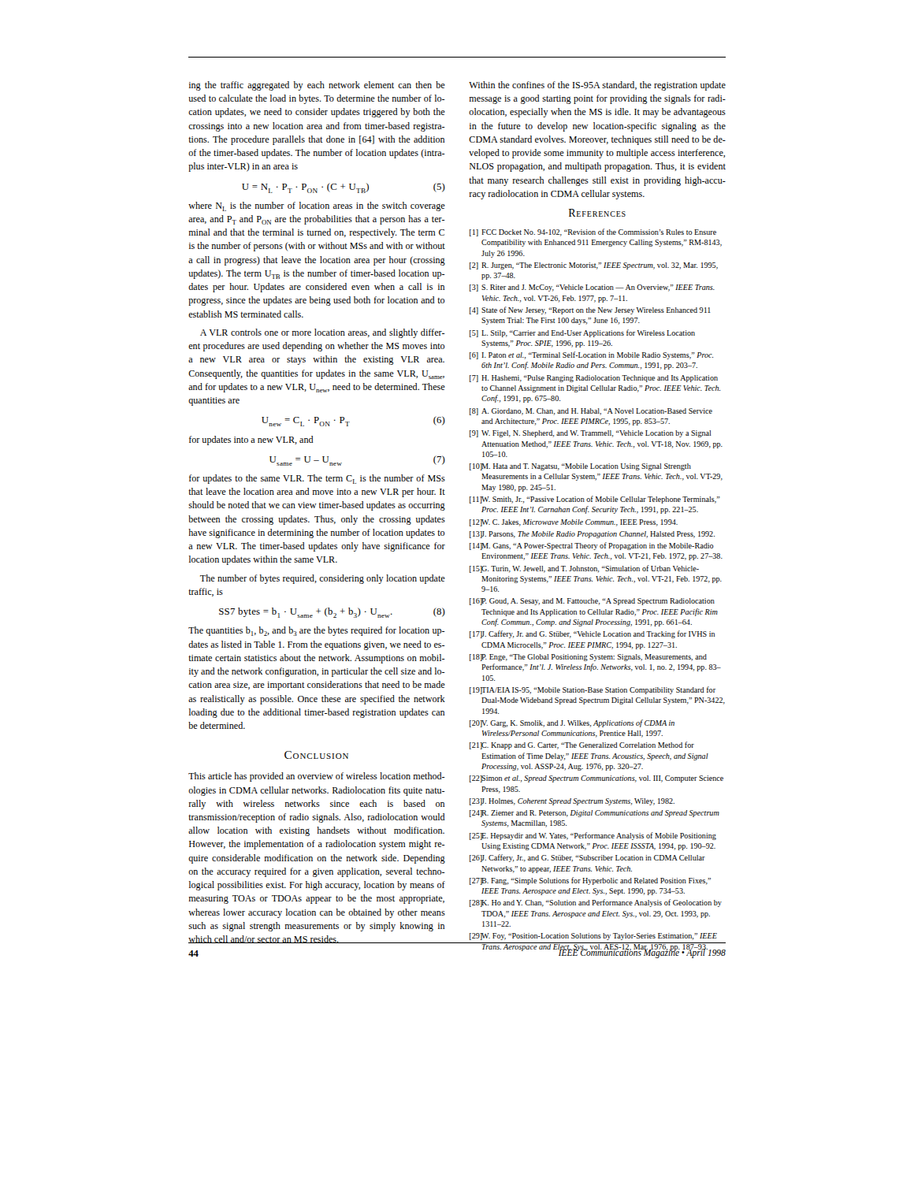ing the traffic aggregated by each network element can then be used to calculate the load in bytes. To determine the number of location updates, we need to consider updates triggered by both the crossings into a new location area and from timer-based registrations. The procedure parallels that done in [64] with the addition of the timer-based updates. The number of location updates (intra- plus inter-VLR) in an area is
U = NL · PT · PON · (C + UTB) (5)
where NL is the number of location areas in the switch coverage area, and PT and PON are the probabilities that a person has a terminal and that the terminal is turned on, respectively. The term C is the number of persons (with or without MSs and with or without a call in progress) that leave the location area per hour (crossing updates). The term UTB is the number of timer-based location updates per hour. Updates are considered even when a call is in progress, since the updates are being used both for location and to establish MS terminated calls.
A VLR controls one or more location areas, and slightly different procedures are used depending on whether the MS moves into a new VLR area or stays within the existing VLR area. Consequently, the quantities for updates in the same VLR, Usame, and for updates to a new VLR, Unew, need to be determined. These quantities are
Unew = CL · PON · PT (6)
for updates into a new VLR, and
Usame = U – Unew (7)
for updates to the same VLR. The term CL is the number of MSs that leave the location area and move into a new VLR per hour. It should be noted that we can view timer-based updates as occurring between the crossing updates. Thus, only the crossing updates have significance in determining the number of location updates to a new VLR. The timer-based updates only have significance for location updates within the same VLR.
The number of bytes required, considering only location update traffic, is
SS7 bytes = b1 · Usame + (b2 + b3) · Unew. (8)
The quantities b1, b2, and b3 are the bytes required for location updates as listed in Table 1. From the equations given, we need to estimate certain statistics about the network. Assumptions on mobility and the network configuration, in particular the cell size and location area size, are important considerations that need to be made as realistically as possible. Once these are specified the network loading due to the additional timer-based registration updates can be determined.
Conclusion
This article has provided an overview of wireless location methodologies in CDMA cellular networks. Radiolocation fits quite naturally with wireless networks since each is based on transmission/reception of radio signals. Also, radiolocation would allow location with existing handsets without modification. However, the implementation of a radiolocation system might require considerable modification on the network side. Depending on the accuracy required for a given application, several technological possibilities exist. For high accuracy, location by means of measuring TOAs or TDOAs appear to be the most appropriate, whereas lower accuracy location can be obtained by other means such as signal strength measurements or by simply knowing in which cell and/or sector an MS resides.
Within the confines of the IS-95A standard, the registration update message is a good starting point for providing the signals for radiolocation, especially when the MS is idle. It may be advantageous in the future to develop new location-specific signaling as the CDMA standard evolves. Moreover, techniques still need to be developed to provide some immunity to multiple access interference, NLOS propagation, and multipath propagation. Thus, it is evident that many research challenges still exist in providing high-accuracy radiolocation in CDMA cellular systems.
References
[1] FCC Docket No. 94-102, “Revision of the Commission’s Rules to Ensure Compatibility with Enhanced 911 Emergency Calling Systems,” RM-8143, July 26 1996.
[2] R. Jurgen, “The Electronic Motorist,” IEEE Spectrum, vol. 32, Mar. 1995, pp. 37–48.
[3] S. Riter and J. McCoy, “Vehicle Location — An Overview,” IEEE Trans. Vehic. Tech., vol. VT-26, Feb. 1977, pp. 7–11.
[4] State of New Jersey, “Report on the New Jersey Wireless Enhanced 911 System Trial: The First 100 days,” June 16, 1997.
[5] L. Stilp, “Carrier and End-User Applications for Wireless Location Systems,” Proc. SPIE, 1996, pp. 119–26.
[6] I. Paton et al., “Terminal Self-Location in Mobile Radio Systems,” Proc. 6th Int’l. Conf. Mobile Radio and Pers. Commun., 1991, pp. 203–7.
[7] H. Hashemi, “Pulse Ranging Radiolocation Technique and Its Application to Channel Assignment in Digital Cellular Radio,” Proc. IEEE Vehic. Tech. Conf., 1991, pp. 675–80.
[8] A. Giordano, M. Chan, and H. Habal, “A Novel Location-Based Service and Architecture,” Proc. IEEE PIMRCe, 1995, pp. 853–57.
[9] W. Figel, N. Shepherd, and W. Trammell, “Vehicle Location by a Signal Attenuation Method,” IEEE Trans. Vehic. Tech., vol. VT-18, Nov. 1969, pp. 105–10.
[10] M. Hata and T. Nagatsu, “Mobile Location Using Signal Strength Measurements in a Cellular System,” IEEE Trans. Vehic. Tech., vol. VT-29, May 1980, pp. 245–51.
[11] W. Smith, Jr., “Passive Location of Mobile Cellular Telephone Terminals,” Proc. IEEE Int’l. Carnahan Conf. Security Tech., 1991, pp. 221–25.
[12] W. C. Jakes, Microwave Mobile Commun., IEEE Press, 1994.
[13] J. Parsons, The Mobile Radio Propagation Channel, Halsted Press, 1992.
[14] M. Gans, “A Power-Spectral Theory of Propagation in the Mobile-Radio Environment,” IEEE Trans. Vehic. Tech., vol. VT-21, Feb. 1972, pp. 27–38.
[15] G. Turin, W. Jewell, and T. Johnston, “Simulation of Urban Vehicle-Monitoring Systems,” IEEE Trans. Vehic. Tech., vol. VT-21, Feb. 1972, pp. 9–16.
[16] P. Goud, A. Sesay, and M. Fattouche, “A Spread Spectrum Radiolocation Technique and Its Application to Cellular Radio,” Proc. IEEE Pacific Rim Conf. Commun., Comp. and Signal Processing, 1991, pp. 661–64.
[17] J. Caffery, Jr. and G. Stüber, “Vehicle Location and Tracking for IVHS in CDMA Microcells,” Proc. IEEE PIMRC, 1994, pp. 1227–31.
[18] P. Enge, “The Global Positioning System: Signals, Measurements, and Performance,” Int’l. J. Wireless Info. Networks, vol. 1, no. 2, 1994, pp. 83–105.
[19] TIA/EIA IS-95, “Mobile Station-Base Station Compatibility Standard for Dual-Mode Wideband Spread Spectrum Digital Cellular System,” PN-3422, 1994.
[20] V. Garg, K. Smolik, and J. Wilkes, Applications of CDMA in Wireless/Personal Communications, Prentice Hall, 1997.
[21] C. Knapp and G. Carter, “The Generalized Correlation Method for Estimation of Time Delay,” IEEE Trans. Acoustics, Speech, and Signal Processing, vol. ASSP-24, Aug. 1976, pp. 320–27.
[22] Simon et al., Spread Spectrum Communications, vol. III, Computer Science Press, 1985.
[23] J. Holmes, Coherent Spread Spectrum Systems, Wiley, 1982.
[24] R. Ziemer and R. Peterson, Digital Communications and Spread Spectrum Systems, Macmillan, 1985.
[25] E. Hepsaydir and W. Yates, “Performance Analysis of Mobile Positioning Using Existing CDMA Network,” Proc. IEEE ISSSTA, 1994, pp. 190–92.
[26] J. Caffery, Jr., and G. Stüber, “Subscriber Location in CDMA Cellular Networks,” to appear, IEEE Trans. Vehic. Tech.
[27] B. Fang, “Simple Solutions for Hyperbolic and Related Position Fixes,” IEEE Trans. Aerospace and Elect. Sys., Sept. 1990, pp. 734–53.
[28] K. Ho and Y. Chan, “Solution and Performance Analysis of Geolocation by TDOA,” IEEE Trans. Aerospace and Elect. Sys., vol. 29, Oct. 1993, pp. 1311–22.
[29] W. Foy, “Position-Location Solutions by Taylor-Series Estimation,” IEEE Trans. Aerospace and Elect. Sys., vol. AES-12, Mar. 1976, pp. 187–93.
44 IEEE Communications Magazine • April 1998